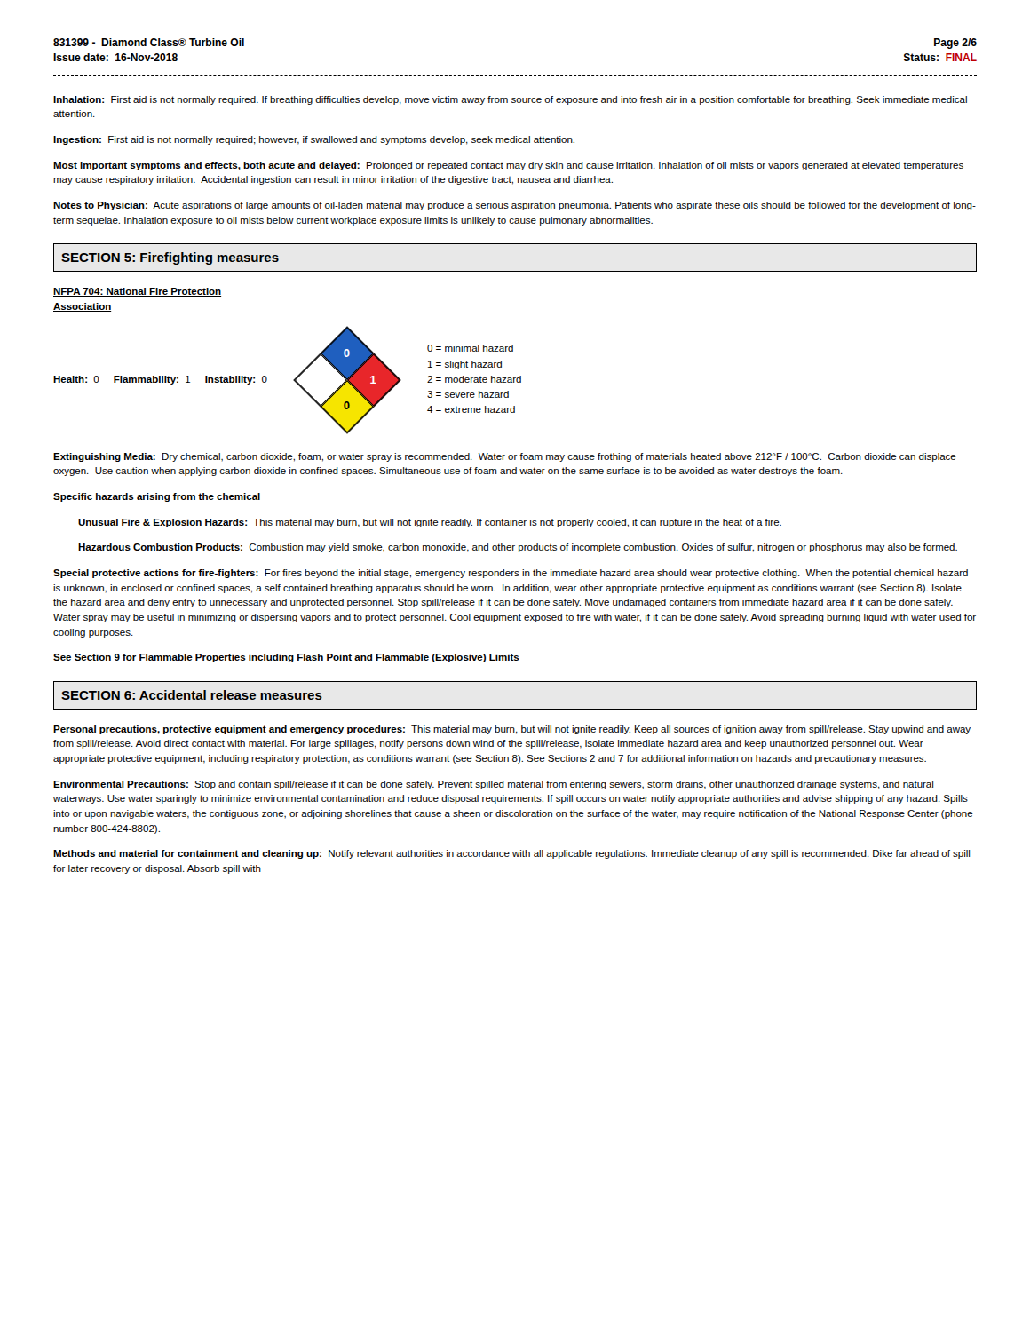831399 - Diamond Class® Turbine Oil
Issue date: 16-Nov-2018
Page 2/6
Status: FINAL
Inhalation: First aid is not normally required. If breathing difficulties develop, move victim away from source of exposure and into fresh air in a position comfortable for breathing. Seek immediate medical attention.
Ingestion: First aid is not normally required; however, if swallowed and symptoms develop, seek medical attention.
Most important symptoms and effects, both acute and delayed: Prolonged or repeated contact may dry skin and cause irritation. Inhalation of oil mists or vapors generated at elevated temperatures may cause respiratory irritation. Accidental ingestion can result in minor irritation of the digestive tract, nausea and diarrhea.
Notes to Physician: Acute aspirations of large amounts of oil-laden material may produce a serious aspiration pneumonia. Patients who aspirate these oils should be followed for the development of long-term sequelae. Inhalation exposure to oil mists below current workplace exposure limits is unlikely to cause pulmonary abnormalities.
SECTION 5: Firefighting measures
NFPA 704: National Fire Protection
Association
Health: 0 Flammability: 1 Instability: 0
0
1
0
0 = minimal hazard
1 = slight hazard
2 = moderate hazard
3 = severe hazard
4 = extreme hazard
Extinguishing Media: Dry chemical, carbon dioxide, foam, or water spray is recommended. Water or foam may cause frothing of materials heated above 212°F / 100°C. Carbon dioxide can displace oxygen. Use caution when applying carbon dioxide in confined spaces. Simultaneous use of foam and water on the same surface is to be avoided as water destroys the foam.
Specific hazards arising from the chemical
Unusual Fire & Explosion Hazards: This material may burn, but will not ignite readily. If container is not properly cooled, it can rupture in the heat of a fire.
Hazardous Combustion Products: Combustion may yield smoke, carbon monoxide, and other products of incomplete combustion. Oxides of sulfur, nitrogen or phosphorus may also be formed.
Special protective actions for fire-fighters: For fires beyond the initial stage, emergency responders in the immediate hazard area should wear protective clothing. When the potential chemical hazard is unknown, in enclosed or confined spaces, a self contained breathing apparatus should be worn. In addition, wear other appropriate protective equipment as conditions warrant (see Section 8). Isolate the hazard area and deny entry to unnecessary and unprotected personnel. Stop spill/release if it can be done safely. Move undamaged containers from immediate hazard area if it can be done safely. Water spray may be useful in minimizing or dispersing vapors and to protect personnel. Cool equipment exposed to fire with water, if it can be done safely. Avoid spreading burning liquid with water used for cooling purposes.
See Section 9 for Flammable Properties including Flash Point and Flammable (Explosive) Limits
SECTION 6: Accidental release measures
Personal precautions, protective equipment and emergency procedures: This material may burn, but will not ignite readily. Keep all sources of ignition away from spill/release. Stay upwind and away from spill/release. Avoid direct contact with material. For large spillages, notify persons down wind of the spill/release, isolate immediate hazard area and keep unauthorized personnel out. Wear appropriate protective equipment, including respiratory protection, as conditions warrant (see Section 8). See Sections 2 and 7 for additional information on hazards and precautionary measures.
Environmental Precautions: Stop and contain spill/release if it can be done safely. Prevent spilled material from entering sewers, storm drains, other unauthorized drainage systems, and natural waterways. Use water sparingly to minimize environmental contamination and reduce disposal requirements. If spill occurs on water notify appropriate authorities and advise shipping of any hazard. Spills into or upon navigable waters, the contiguous zone, or adjoining shorelines that cause a sheen or discoloration on the surface of the water, may require notification of the National Response Center (phone number 800-424-8802).
Methods and material for containment and cleaning up: Notify relevant authorities in accordance with all applicable regulations. Immediate cleanup of any spill is recommended. Dike far ahead of spill for later recovery or disposal. Absorb spill with